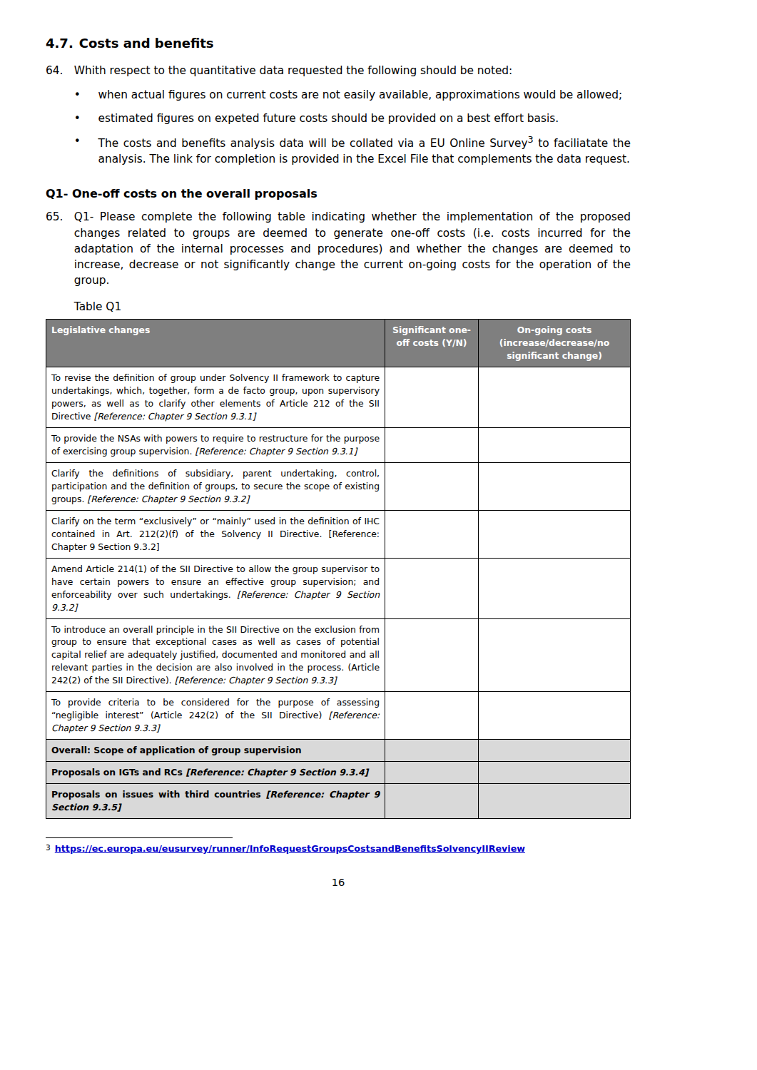4.7. Costs and benefits
64.
Whith respect to the quantitative data requested the following should be noted:
•when actual figures on current costs are not easily available, approximations would be allowed;
•estimated figures on expeted future costs should be provided on a best effort basis.
•The costs and benefits analysis data will be collated via a EU Online Survey3 to faciliatate the analysis. The link for completion is provided in the Excel File that complements the data request.
Q1- One-off costs on the overall proposals
65.
Q1- Please complete the following table indicating whether the implementation of the proposed changes related to groups are deemed to generate one-off costs (i.e. costs incurred for the adaptation of the internal processes and procedures) and whether the changes are deemed to increase, decrease or not significantly change the current on-going costs for the operation of the group.
Table Q1
| Legislative changes | Significant one-off costs (Y/N) | On-going costs (increase/decrease/no significant change) |
| --- | --- | --- |
| To revise the definition of group under Solvency II framework to capture undertakings, which, together, form a de facto group, upon supervisory powers, as well as to clarify other elements of Article 212 of the SII Directive [Reference: Chapter 9 Section 9.3.1] | | |
| To provide the NSAs with powers to require to restructure for the purpose of exercising group supervision. [Reference: Chapter 9 Section 9.3.1] | | |
| Clarify the definitions of subsidiary, parent undertaking, control, participation and the definition of groups, to secure the scope of existing groups. [Reference: Chapter 9 Section 9.3.2] | | |
| Clarify on the term “exclusively” or “mainly” used in the definition of IHC contained in Art. 212(2)(f) of the Solvency II Directive. [Reference: Chapter 9 Section 9.3.2] | | |
| Amend Article 214(1) of the SII Directive to allow the group supervisor to have certain powers to ensure an effective group supervision; and enforceability over such undertakings. [Reference: Chapter 9 Section 9.3.2] | | |
| To introduce an overall principle in the SII Directive on the exclusion from group to ensure that exceptional cases as well as cases of potential capital relief are adequately justified, documented and monitored and all relevant parties in the decision are also involved in the process. (Article 242(2) of the SII Directive). [Reference: Chapter 9 Section 9.3.3] | | |
| To provide criteria to be considered for the purpose of assessing “negligible interest” (Article 242(2) of the SII Directive) [Reference: Chapter 9 Section 9.3.3] | | |
| Overall: Scope of application of group supervision | | |
| Proposals on IGTs and RCs [Reference: Chapter 9 Section 9.3.4] | | |
| Proposals on issues with third countries [Reference: Chapter 9 Section 9.3.5] | | |
3 https://ec.europa.eu/eusurvey/runner/InfoRequestGroupsCostsandBenefitsSolvencyIIReview
16